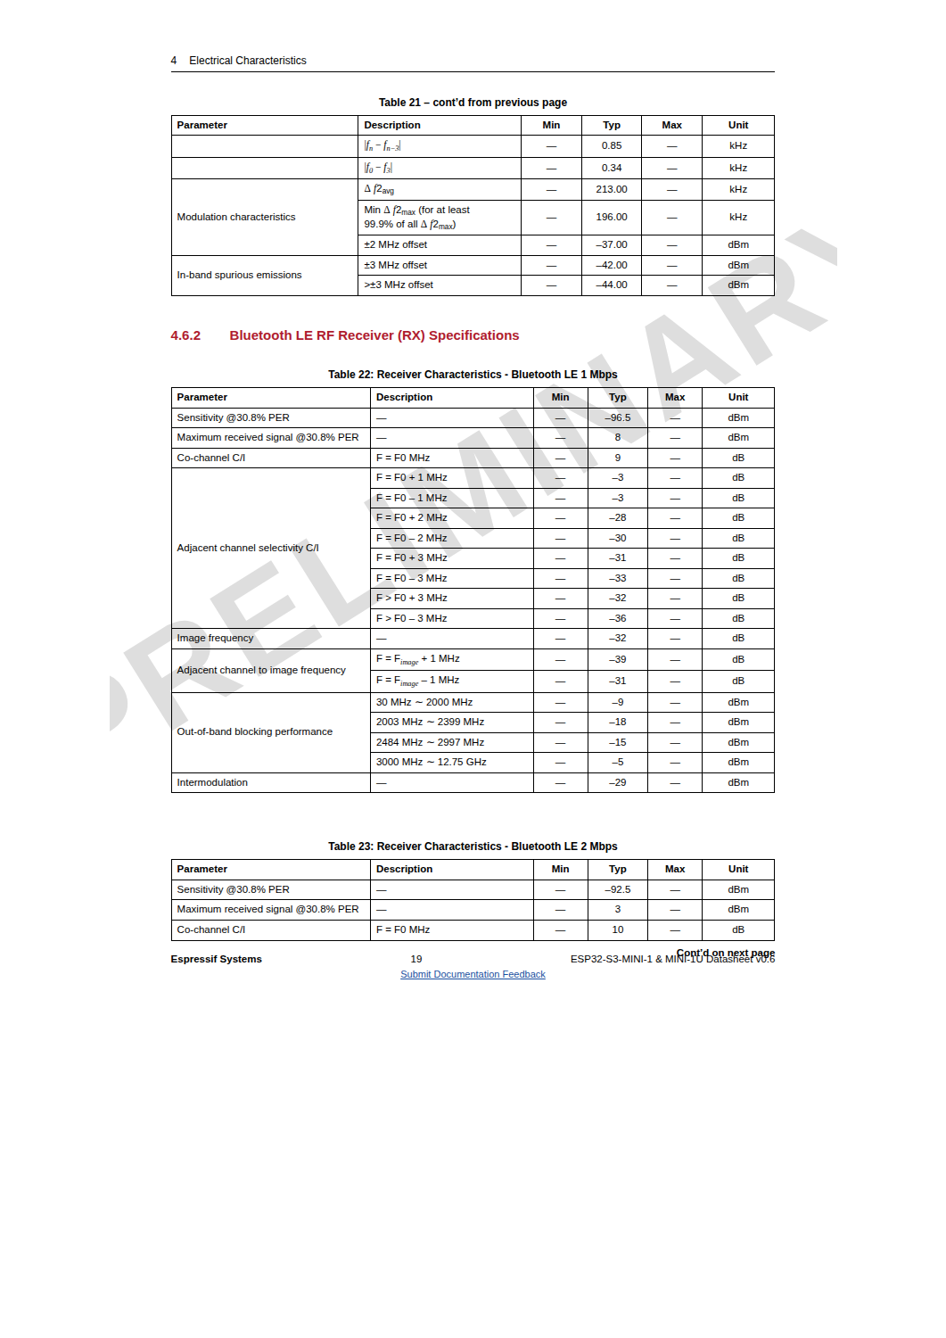PRELIMINARY
4 Electrical Characteristics
Table 21 – cont’d from previous page
| Parameter | Description | Min | Typ | Max | Unit |
| --- | --- | --- | --- | --- | --- |
| | / f n − f n−3 / | — | 0.85 | — | kHz |
| | / f 0 − f 3 / | — | 0.34 | — | kHz |
| Modulation characteristics | Δ f 2 avg | — | 213.00 | — | kHz |
| Min Δ f 2 max (for at least 99.9% of all Δ f 2 max ) | — | 196.00 | — | kHz |
| ±2 MHz offset | — | –37.00 | — | dBm |
| In-band spurious emissions | ±3 MHz offset | — | –42.00 | — | dBm |
| >±3 MHz offset | — | –44.00 | — | dBm |
4.6.2 Bluetooth LE RF Receiver (RX) Specifications
Table 22: Receiver Characteristics - Bluetooth LE 1 Mbps
| Parameter | Description | Min | Typ | Max | Unit |
| --- | --- | --- | --- | --- | --- |
| Sensitivity @30.8% PER | — | — | –96.5 | — | dBm |
| Maximum received signal @30.8% PER | — | — | 8 | — | dBm |
| Co-channel C/I | F = F0 MHz | — | 9 | — | dB |
| Adjacent channel selectivity C/I | F = F0 + 1 MHz | — | –3 | — | dB |
| F = F0 – 1 MHz | — | –3 | — | dB |
| F = F0 + 2 MHz | — | –28 | — | dB |
| F = F0 – 2 MHz | — | –30 | — | dB |
| F = F0 + 3 MHz | — | –31 | — | dB |
| F = F0 – 3 MHz | — | –33 | — | dB |
| F > F0 + 3 MHz | — | –32 | — | dB |
| F > F0 – 3 MHz | — | –36 | — | dB |
| Image frequency | — | — | –32 | — | dB |
| Adjacent channel to image frequency | F = F image + 1 MHz | — | –39 | — | dB |
| F = F image – 1 MHz | — | –31 | — | dB |
| Out-of-band blocking performance | 30 MHz ∼ 2000 MHz | — | –9 | — | dBm |
| 2003 MHz ∼ 2399 MHz | — | –18 | — | dBm |
| 2484 MHz ∼ 2997 MHz | — | –15 | — | dBm |
| 3000 MHz ∼ 12.75 GHz | — | –5 | — | dBm |
| Intermodulation | — | — | –29 | — | dBm |
Table 23: Receiver Characteristics - Bluetooth LE 2 Mbps
| Parameter | Description | Min | Typ | Max | Unit |
| --- | --- | --- | --- | --- | --- |
| Sensitivity @30.8% PER | — | — | –92.5 | — | dBm |
| Maximum received signal @30.8% PER | — | — | 3 | — | dBm |
| Co-channel C/I | F = F0 MHz | — | 10 | — | dB |
Cont’d on next page
Espressif Systems
19
ESP32-S3-MINI-1 & MINI-1U Datasheet v0.6
Submit Documentation Feedback